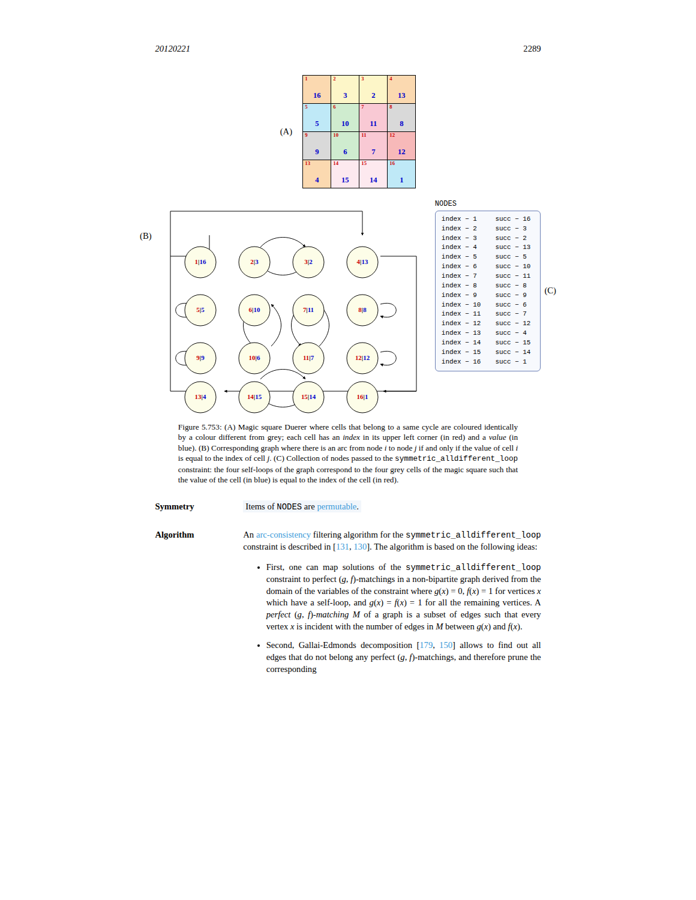20120221
2289
(A)
| 1 16 | 2 3 | 3 2 | 4 13 |
| 5 5 | 6 10 | 7 11 | 8 8 |
| 9 9 | 10 6 | 11 7 | 12 12 |
| 13 4 | 14 15 | 15 14 | 16 1 |
(B)
1|16 2|3 3|2 4|13 5|5 6|10 7|11 8|8 9|9 10|6 11|7 12|12 13|4 14|15 15|14 16|1
NODES
| index − 1 | succ − 16 |
| index − 2 | succ − 3 |
| index − 3 | succ − 2 |
| index − 4 | succ − 13 |
| index − 5 | succ − 5 |
| index − 6 | succ − 10 |
| index − 7 | succ − 11 |
| index − 8 | succ − 8 |
| index − 9 | succ − 9 |
| index − 10 | succ − 6 |
| index − 11 | succ − 7 |
| index − 12 | succ − 12 |
| index − 13 | succ − 4 |
| index − 14 | succ − 15 |
| index − 15 | succ − 14 |
| index − 16 | succ − 1 |
(C)
Figure 5.753: (A) Magic square Duerer where cells that belong to a same cycle are coloured identically by a colour different from grey; each cell has an index in its upper left corner (in red) and a value (in blue). (B) Corresponding graph where there is an arc from node i to node j if and only if the value of cell i is equal to the index of cell j. (C) Collection of nodes passed to the symmetric_alldifferent_loop constraint: the four self-loops of the graph correspond to the four grey cells of the magic square such that the value of the cell (in blue) is equal to the index of the cell (in red).
Symmetry
Items of NODES are permutable.
Algorithm
An arc-consistency filtering algorithm for the symmetric_alldifferent_loop constraint is described in [131, 130]. The algorithm is based on the following ideas:
First, one can map solutions of the symmetric_alldifferent_loop constraint to perfect (g, f)-matchings in a non-bipartite graph derived from the domain of the variables of the constraint where g(x) = 0, f(x) = 1 for vertices x which have a self-loop, and g(x) = f(x) = 1 for all the remaining vertices. A perfect (g, f)-matching M of a graph is a subset of edges such that every vertex x is incident with the number of edges in M between g(x) and f(x).
Second, Gallai-Edmonds decomposition [179, 150] allows to find out all edges that do not belong any perfect (g, f)-matchings, and therefore prune the corresponding